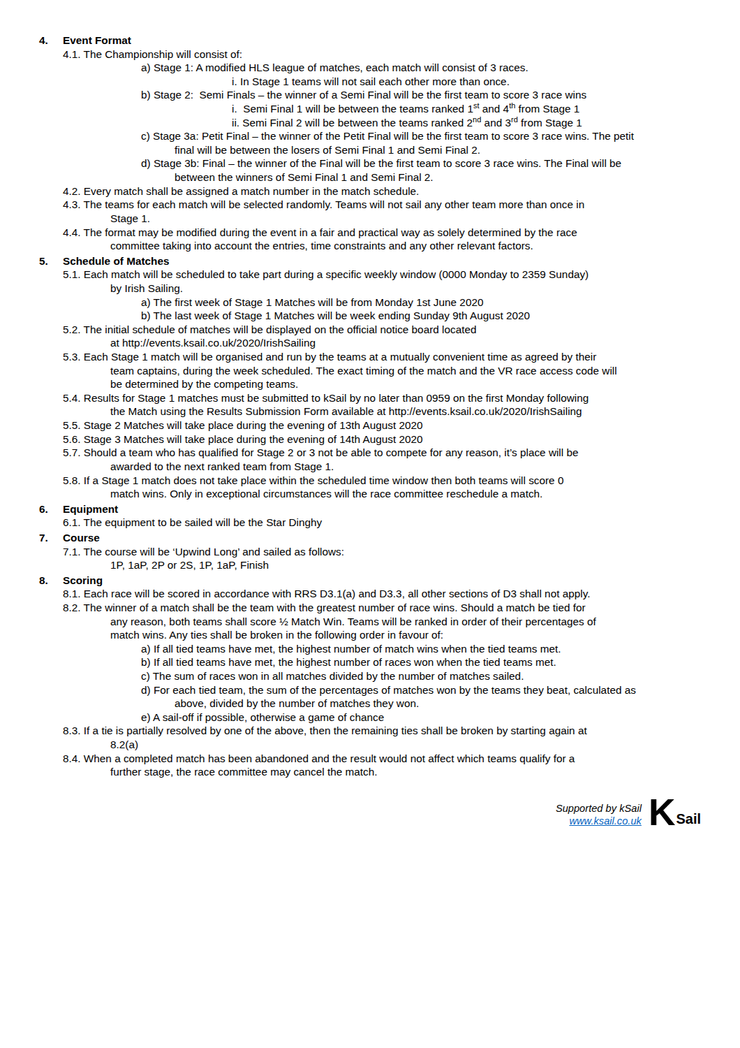Event Format
4.1. The Championship will consist of:
a) Stage 1: A modified HLS league of matches, each match will consist of 3 races.
i. In Stage 1 teams will not sail each other more than once.
b) Stage 2: Semi Finals – the winner of a Semi Final will be the first team to score 3 race wins
i. Semi Final 1 will be between the teams ranked 1st and 4th from Stage 1
ii. Semi Final 2 will be between the teams ranked 2nd and 3rd from Stage 1
c) Stage 3a: Petit Final – the winner of the Petit Final will be the first team to score 3 race wins. The petitfinal will be between the losers of Semi Final 1 and Semi Final 2.
d) Stage 3b: Final – the winner of the Final will be the first team to score 3 race wins. The Final will bebetween the winners of Semi Final 1 and Semi Final 2.
4.2. Every match shall be assigned a match number in the match schedule.
4.3. The teams for each match will be selected randomly. Teams will not sail any other team more than once inStage 1.
4.4. The format may be modified during the event in a fair and practical way as solely determined by the racecommittee taking into account the entries, time constraints and any other relevant factors.
Schedule of Matches
5.1. Each match will be scheduled to take part during a specific weekly window (0000 Monday to 2359 Sunday)by Irish Sailing.
a) The first week of Stage 1 Matches will be from Monday 1st June 2020
b) The last week of Stage 1 Matches will be week ending Sunday 9th August 2020
5.2. The initial schedule of matches will be displayed on the official notice board locatedat http://events.ksail.co.uk/2020/IrishSailing
5.3. Each Stage 1 match will be organised and run by the teams at a mutually convenient time as agreed by theirteam captains, during the week scheduled. The exact timing of the match and the VR race access code will be determined by the competing teams.
5.4. Results for Stage 1 matches must be submitted to kSail by no later than 0959 on the first Monday followingthe Match using the Results Submission Form available at http://events.ksail.co.uk/2020/IrishSailing
5.5. Stage 2 Matches will take place during the evening of 13th August 2020
5.6. Stage 3 Matches will take place during the evening of 14th August 2020
5.7. Should a team who has qualified for Stage 2 or 3 not be able to compete for any reason, it’s place will beawarded to the next ranked team from Stage 1.
5.8. If a Stage 1 match does not take place within the scheduled time window then both teams will score 0match wins. Only in exceptional circumstances will the race committee reschedule a match.
Equipment
6.1. The equipment to be sailed will be the Star Dinghy
Course
7.1. The course will be ‘Upwind Long’ and sailed as follows:1P, 1aP, 2P or 2S, 1P, 1aP, Finish
Scoring
8.1. Each race will be scored in accordance with RRS D3.1(a) and D3.3, all other sections of D3 shall not apply.
8.2. The winner of a match shall be the team with the greatest number of race wins. Should a match be tied forany reason, both teams shall score ½ Match Win. Teams will be ranked in order of their percentages of match wins. Any ties shall be broken in the following order in favour of:
a) If all tied teams have met, the highest number of match wins when the tied teams met.
b) If all tied teams have met, the highest number of races won when the tied teams met.
c) The sum of races won in all matches divided by the number of matches sailed.
d) For each tied team, the sum of the percentages of matches won by the teams they beat, calculated asabove, divided by the number of matches they won.
e) A sail-off if possible, otherwise a game of chance
8.3. If a tie is partially resolved by one of the above, then the remaining ties shall be broken by starting again at8.2(a)
8.4. When a completed match has been abandoned and the result would not affect which teams qualify for afurther stage, the race committee may cancel the match.
Supported by kSail
www.ksail.co.uk
KSail